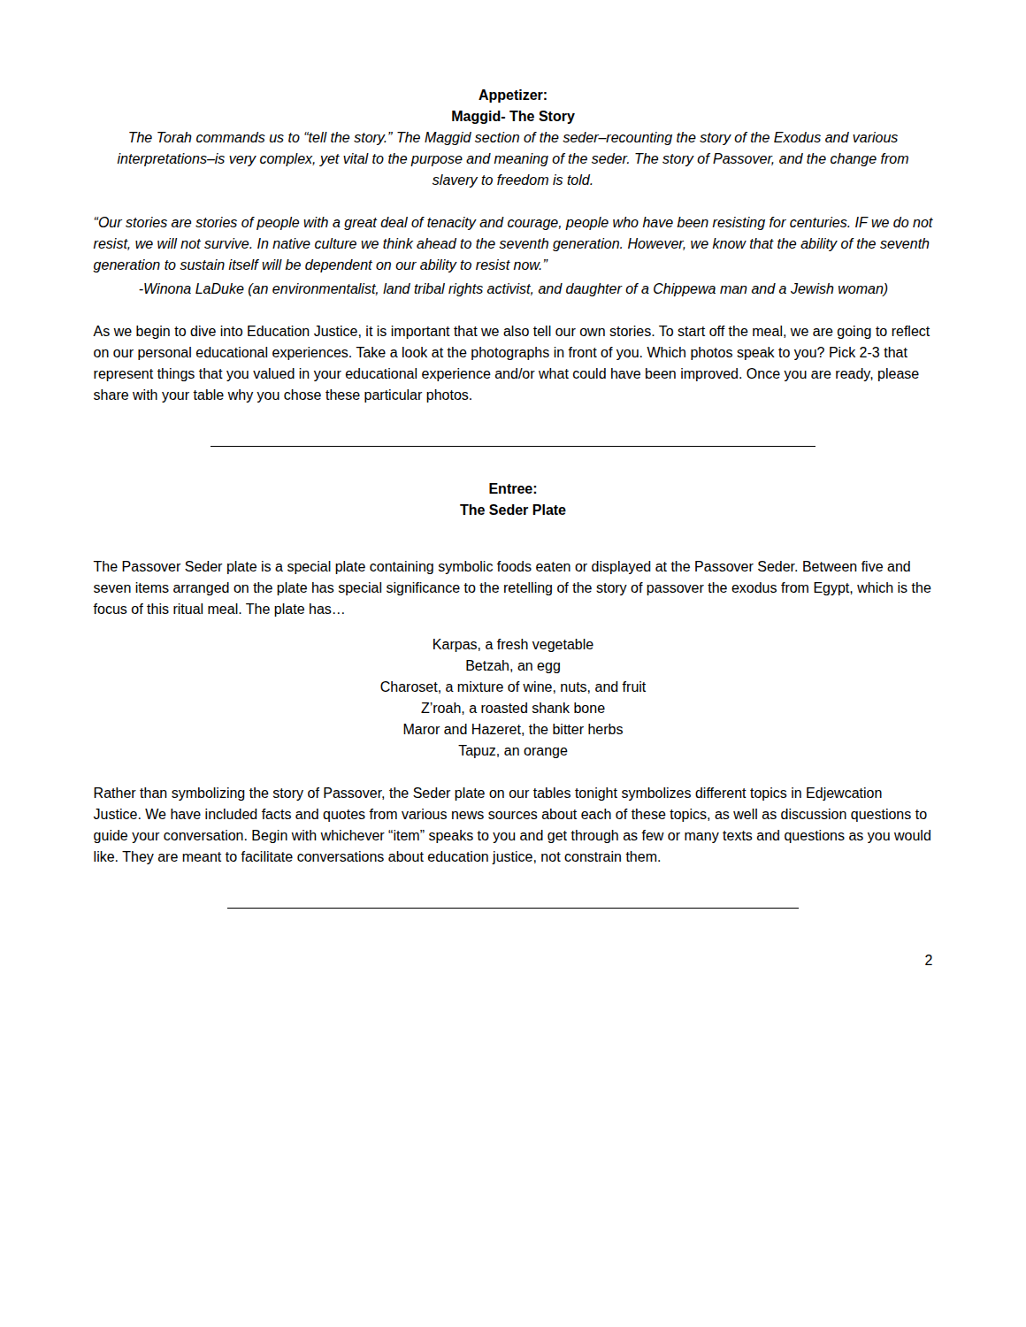Appetizer:
Maggid- The Story
The Torah commands us to “tell the story.” The Maggid section of the seder–recounting the story of the Exodus and various interpretations–is very complex, yet vital to the purpose and meaning of the seder. The story of Passover, and the change from slavery to freedom is told.
“Our stories are stories of people with a great deal of tenacity and courage, people who have been resisting for centuries. IF we do not resist, we will not survive. In native culture we think ahead to the seventh generation. However, we know that the ability of the seventh generation to sustain itself will be dependent on our ability to resist now.”
-Winona LaDuke (an environmentalist, land tribal rights activist, and daughter of a Chippewa man and a Jewish woman)
As we begin to dive into Education Justice, it is important that we also tell our own stories. To start off the meal, we are going to reflect on our personal educational experiences. Take a look at the photographs in front of you. Which photos speak to you? Pick 2-3 that represent things that you valued in your educational experience and/or what could have been improved. Once you are ready, please share with your table why you chose these particular photos.
Entree:
The Seder Plate
The Passover Seder plate is a special plate containing symbolic foods eaten or displayed at the Passover Seder. Between five and seven items arranged on the plate has special significance to the retelling of the story of passover the exodus from Egypt, which is the focus of this ritual meal. The plate has…
Karpas, a fresh vegetable
Betzah, an egg
Charoset, a mixture of wine, nuts, and fruit
Z’roah, a roasted shank bone
Maror and Hazeret, the bitter herbs
Tapuz, an orange
Rather than symbolizing the story of Passover, the Seder plate on our tables tonight symbolizes different topics in Edjewcation Justice. We have included facts and quotes from various news sources about each of these topics, as well as discussion questions to guide your conversation. Begin with whichever “item” speaks to you and get through as few or many texts and questions as you would like. They are meant to facilitate conversations about education justice, not constrain them.
2